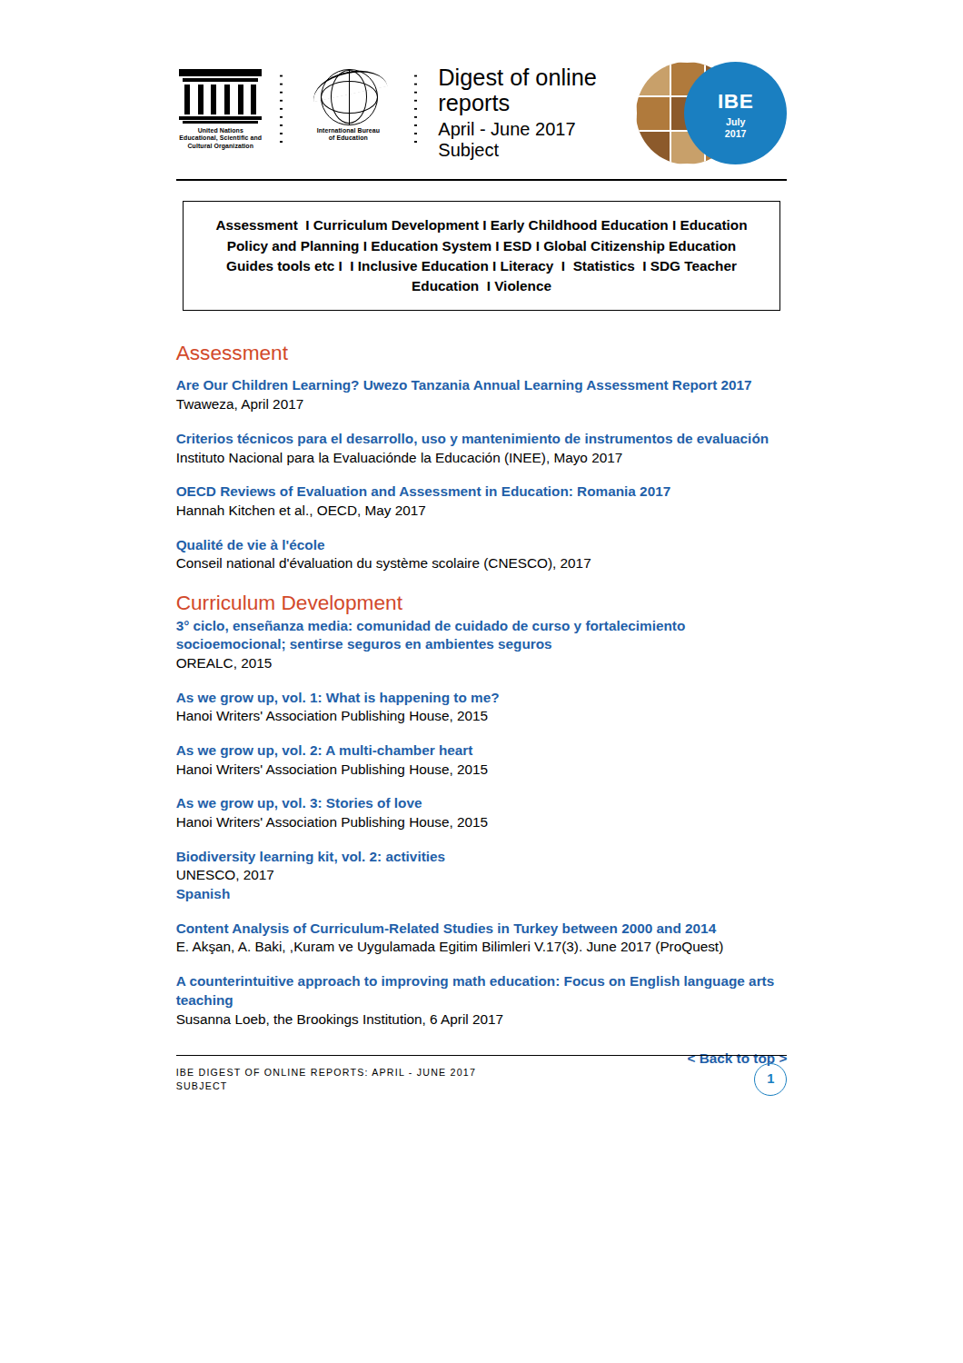United Nations
Educational, Scientific and
Cultural Organization
International Bureau
of Education
Digest of online reports
April - June 2017
Subject
IBE
July
2017
Assessment I Curriculum Development I Early Childhood Education I Education Policy and Planning I Education System I ESD I Global Citizenship Education Guides tools etc I I Inclusive Education I Literacy I Statistics I SDG Teacher Education I Violence
Assessment
Are Our Children Learning? Uwezo Tanzania Annual Learning Assessment Report 2017
Twaweza, April 2017
Criterios técnicos para el desarrollo, uso y mantenimiento de instrumentos de evaluación
Instituto Nacional para la Evaluaciónde la Educación (INEE), Mayo 2017
OECD Reviews of Evaluation and Assessment in Education: Romania 2017
Hannah Kitchen et al., OECD, May 2017
Qualité de vie à l'école
Conseil national d'évaluation du système scolaire (CNESCO), 2017
Curriculum Development
3° ciclo, enseñanza media: comunidad de cuidado de curso y fortalecimiento socioemocional; sentirse seguros en ambientes seguros
OREALC, 2015
As we grow up, vol. 1: What is happening to me?
Hanoi Writers' Association Publishing House, 2015
As we grow up, vol. 2: A multi-chamber heart
Hanoi Writers' Association Publishing House, 2015
As we grow up, vol. 3: Stories of love
Hanoi Writers' Association Publishing House, 2015
Biodiversity learning kit, vol. 2: activities
UNESCO, 2017
Spanish
Content Analysis of Curriculum-Related Studies in Turkey between 2000 and 2014
E. Akşan, A. Baki, ,Kuram ve Uygulamada Egitim Bilimleri V.17(3). June 2017 (ProQuest)
A counterintuitive approach to improving math education: Focus on English language arts teaching
Susanna Loeb, the Brookings Institution, 6 April 2017
< Back to top >
IBE DIGEST OF ONLINE REPORTS: APRIL - JUNE 2017
SUBJECT
1